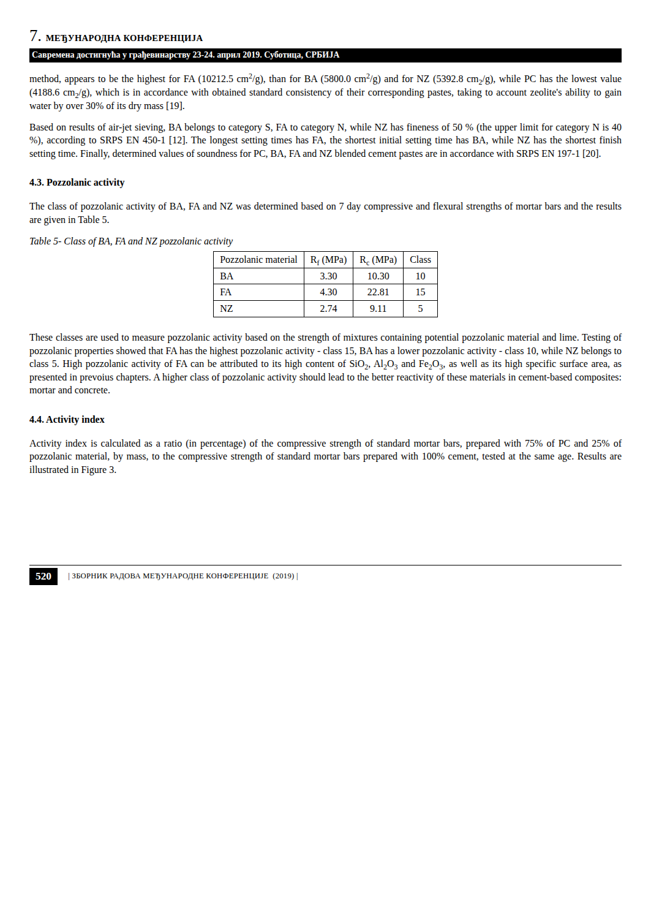7. МЕЂУНАРОДНА КОНФЕРЕНЦИЈА
Савремена достигнућа у грађевинарству 23-24. април 2019. Суботица, СРБИЈА
method, appears to be the highest for FA (10212.5 cm2/g), than for BA (5800.0 cm2/g) and for NZ (5392.8 cm2/g), while PC has the lowest value (4188.6 cm2/g), which is in accordance with obtained standard consistency of their corresponding pastes, taking to account zeolite's ability to gain water by over 30% of its dry mass [19].
Based on results of air-jet sieving, BA belongs to category S, FA to category N, while NZ has fineness of 50 % (the upper limit for category N is 40 %), according to SRPS EN 450-1 [12]. The longest setting times has FA, the shortest initial setting time has BA, while NZ has the shortest finish setting time. Finally, determined values of soundness for PC, BA, FA and NZ blended cement pastes are in accordance with SRPS EN 197-1 [20].
4.3. Pozzolanic activity
The class of pozzolanic activity of BA, FA and NZ was determined based on 7 day compressive and flexural strengths of mortar bars and the results are given in Table 5.
Table 5- Class of BA, FA and NZ pozzolanic activity
| Pozzolanic material | R f (MPa) | R c (MPa) | Class |
| BA | 3.30 | 10.30 | 10 |
| FA | 4.30 | 22.81 | 15 |
| NZ | 2.74 | 9.11 | 5 |
These classes are used to measure pozzolanic activity based on the strength of mixtures containing potential pozzolanic material and lime. Testing of pozzolanic properties showed that FA has the highest pozzolanic activity - class 15, BA has a lower pozzolanic activity - class 10, while NZ belongs to class 5. High pozzolanic activity of FA can be attributed to its high content of SiO2, Al2O3 and Fe2O3, as well as its high specific surface area, as presented in prevoius chapters. A higher class of pozzolanic activity should lead to the better reactivity of these materials in cement-based composites: mortar and concrete.
4.4. Activity index
Activity index is calculated as a ratio (in percentage) of the compressive strength of standard mortar bars, prepared with 75% of PC and 25% of pozzolanic material, by mass, to the compressive strength of standard mortar bars prepared with 100% cement, tested at the same age. Results are illustrated in Figure 3.
520
| ЗБОРНИК РАДОВА МЕЂУНАРОДНЕ КОНФЕРЕНЦИЈЕ (2019) |